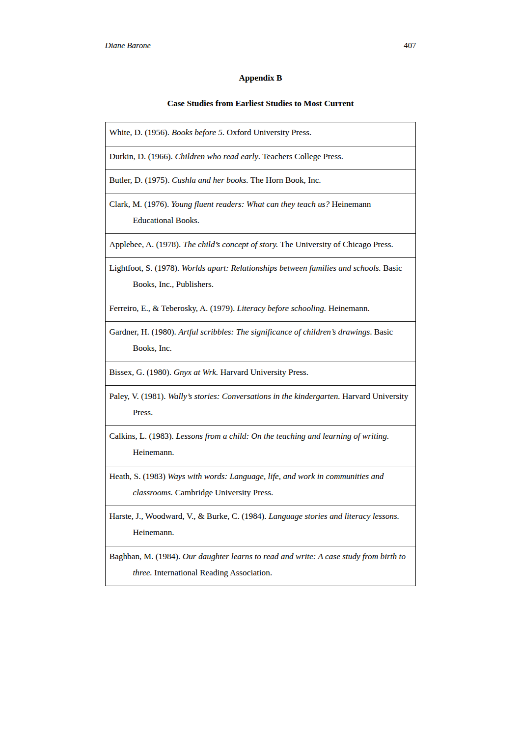Diane Barone 407
Appendix B
Case Studies from Earliest Studies to Most Current
| White, D. (1956). Books before 5 . Oxford University Press. |
| Durkin, D. (1966). Children who read early . Teachers College Press. |
| Butler, D. (1975). Cushla and her books. The Horn Book, Inc. |
| Clark, M. (1976). Young fluent readers: What can they teach us? Heinemann Educational Books. |
| Applebee, A. (1978). The child’s concept of story. The University of Chicago Press. |
| Lightfoot, S. (1978). Worlds apart: Relationships between families and schools. Basic Books, Inc., Publishers. |
| Ferreiro, E., & Teberosky, A. (1979). Literacy before schooling. Heinemann. |
| Gardner, H. (1980). Artful scribbles: The significance of children’s drawings . Basic Books, Inc. |
| Bissex, G. (1980). Gnyx at Wrk. Harvard University Press. |
| Paley, V. (1981). Wally’s stories: Conversations in the kindergarten. Harvard University Press. |
| Calkins, L. (1983). Lessons from a child: On the teaching and learning of writing. Heinemann. |
| Heath, S. (1983) Ways with words: Language, life, and work in communities and classrooms. Cambridge University Press. |
| Harste, J., Woodward, V., & Burke, C. (1984). Language stories and literacy lessons. Heinemann. |
| Baghban, M. (1984). Our daughter learns to read and write: A case study from birth to three. International Reading Association. |